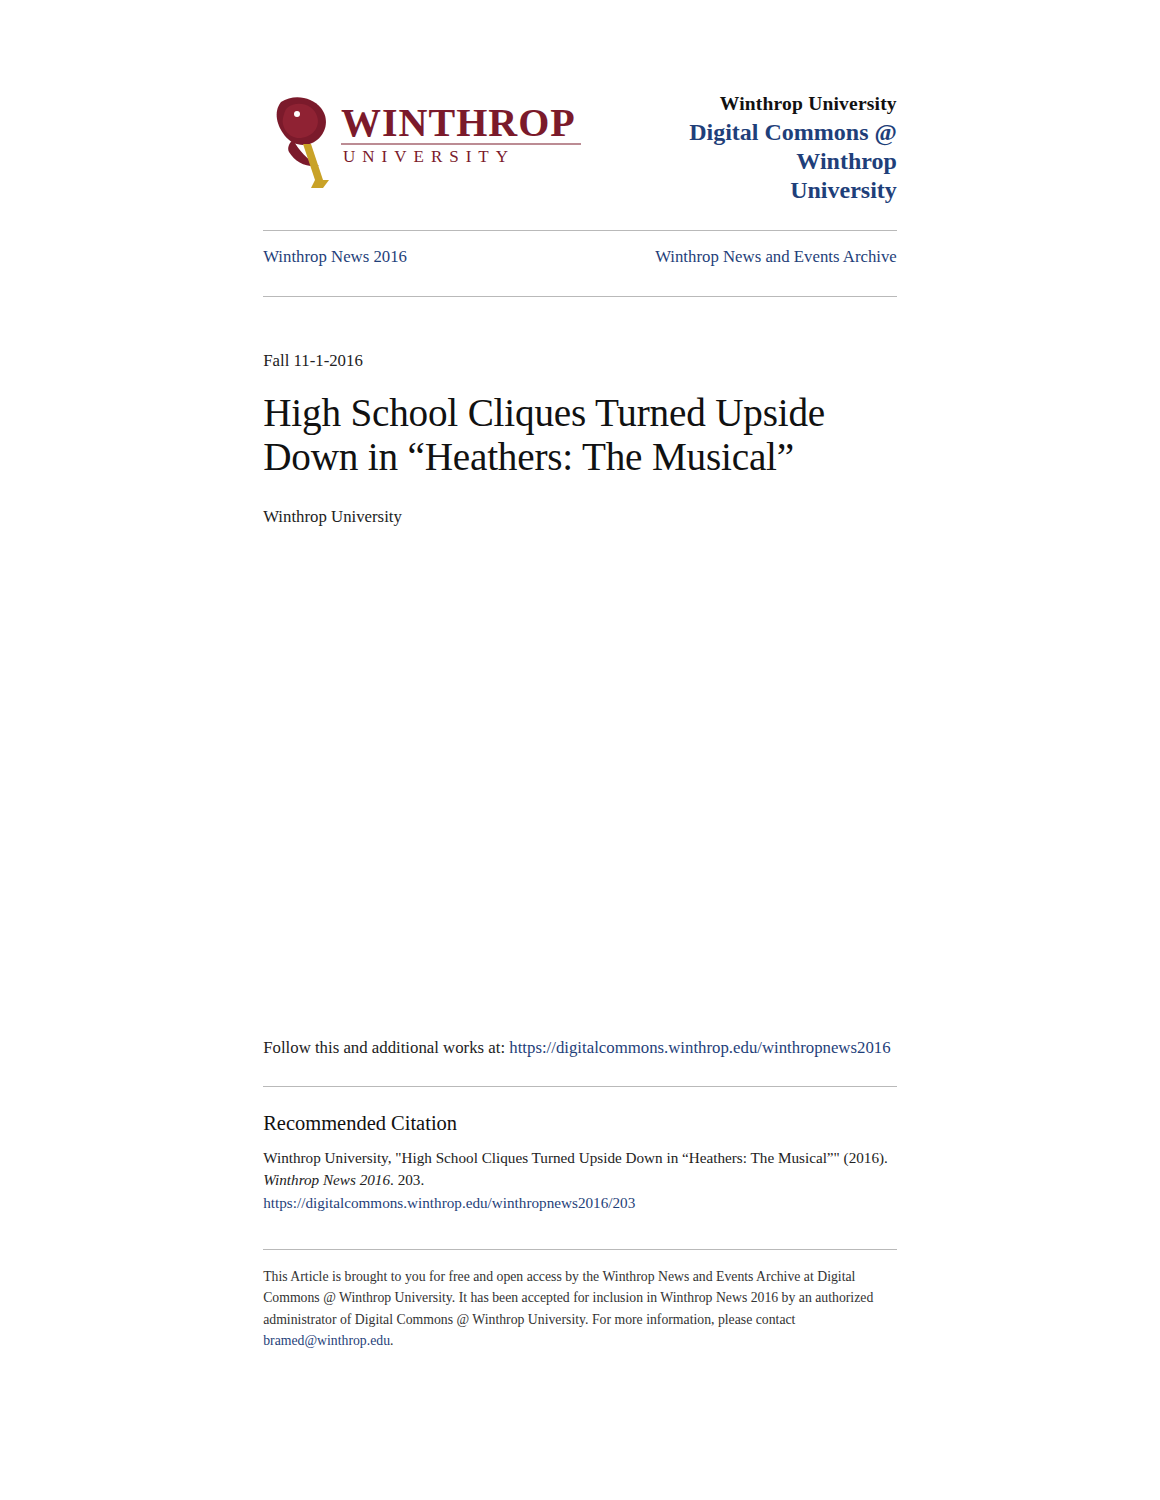WINTHROP UNIVERSITY
Winthrop University
Digital Commons @ WinthropUniversity
Winthrop News 2016 Winthrop News and Events Archive
Fall 11-1-2016
High School Cliques Turned Upside Down in “Heathers: The Musical”
Winthrop University
Follow this and additional works at: https://digitalcommons.winthrop.edu/winthropnews2016
Recommended Citation
Winthrop University, "High School Cliques Turned Upside Down in “Heathers: The Musical”" (2016). Winthrop News 2016. 203.
https://digitalcommons.winthrop.edu/winthropnews2016/203
This Article is brought to you for free and open access by the Winthrop News and Events Archive at Digital Commons @ Winthrop University. It has been accepted for inclusion in Winthrop News 2016 by an authorized administrator of Digital Commons @ Winthrop University. For more information, please contact bramed@winthrop.edu.